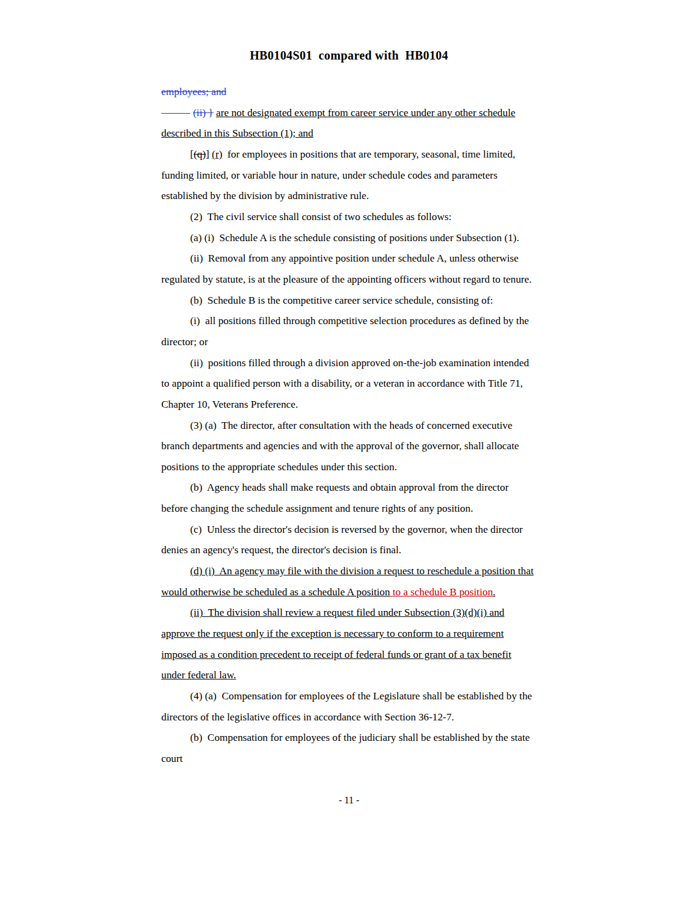HB0104S01 compared with HB0104
employees; and
(ii) } are not designated exempt from career service under any other schedule described in this Subsection (1); and
[(q)] (r) for employees in positions that are temporary, seasonal, time limited, funding limited, or variable hour in nature, under schedule codes and parameters established by the division by administrative rule.
(2) The civil service shall consist of two schedules as follows:
(a) (i) Schedule A is the schedule consisting of positions under Subsection (1).
(ii) Removal from any appointive position under schedule A, unless otherwise regulated by statute, is at the pleasure of the appointing officers without regard to tenure.
(b) Schedule B is the competitive career service schedule, consisting of:
(i) all positions filled through competitive selection procedures as defined by the director; or
(ii) positions filled through a division approved on-the-job examination intended to appoint a qualified person with a disability, or a veteran in accordance with Title 71, Chapter 10, Veterans Preference.
(3) (a) The director, after consultation with the heads of concerned executive branch departments and agencies and with the approval of the governor, shall allocate positions to the appropriate schedules under this section.
(b) Agency heads shall make requests and obtain approval from the director before changing the schedule assignment and tenure rights of any position.
(c) Unless the director's decision is reversed by the governor, when the director denies an agency's request, the director's decision is final.
(d) (i) An agency may file with the division a request to reschedule a position that would otherwise be scheduled as a schedule A position to a schedule B position.
(ii) The division shall review a request filed under Subsection (3)(d)(i) and approve the request only if the exception is necessary to conform to a requirement imposed as a condition precedent to receipt of federal funds or grant of a tax benefit under federal law.
(4) (a) Compensation for employees of the Legislature shall be established by the directors of the legislative offices in accordance with Section 36-12-7.
(b) Compensation for employees of the judiciary shall be established by the state court
- 11 -